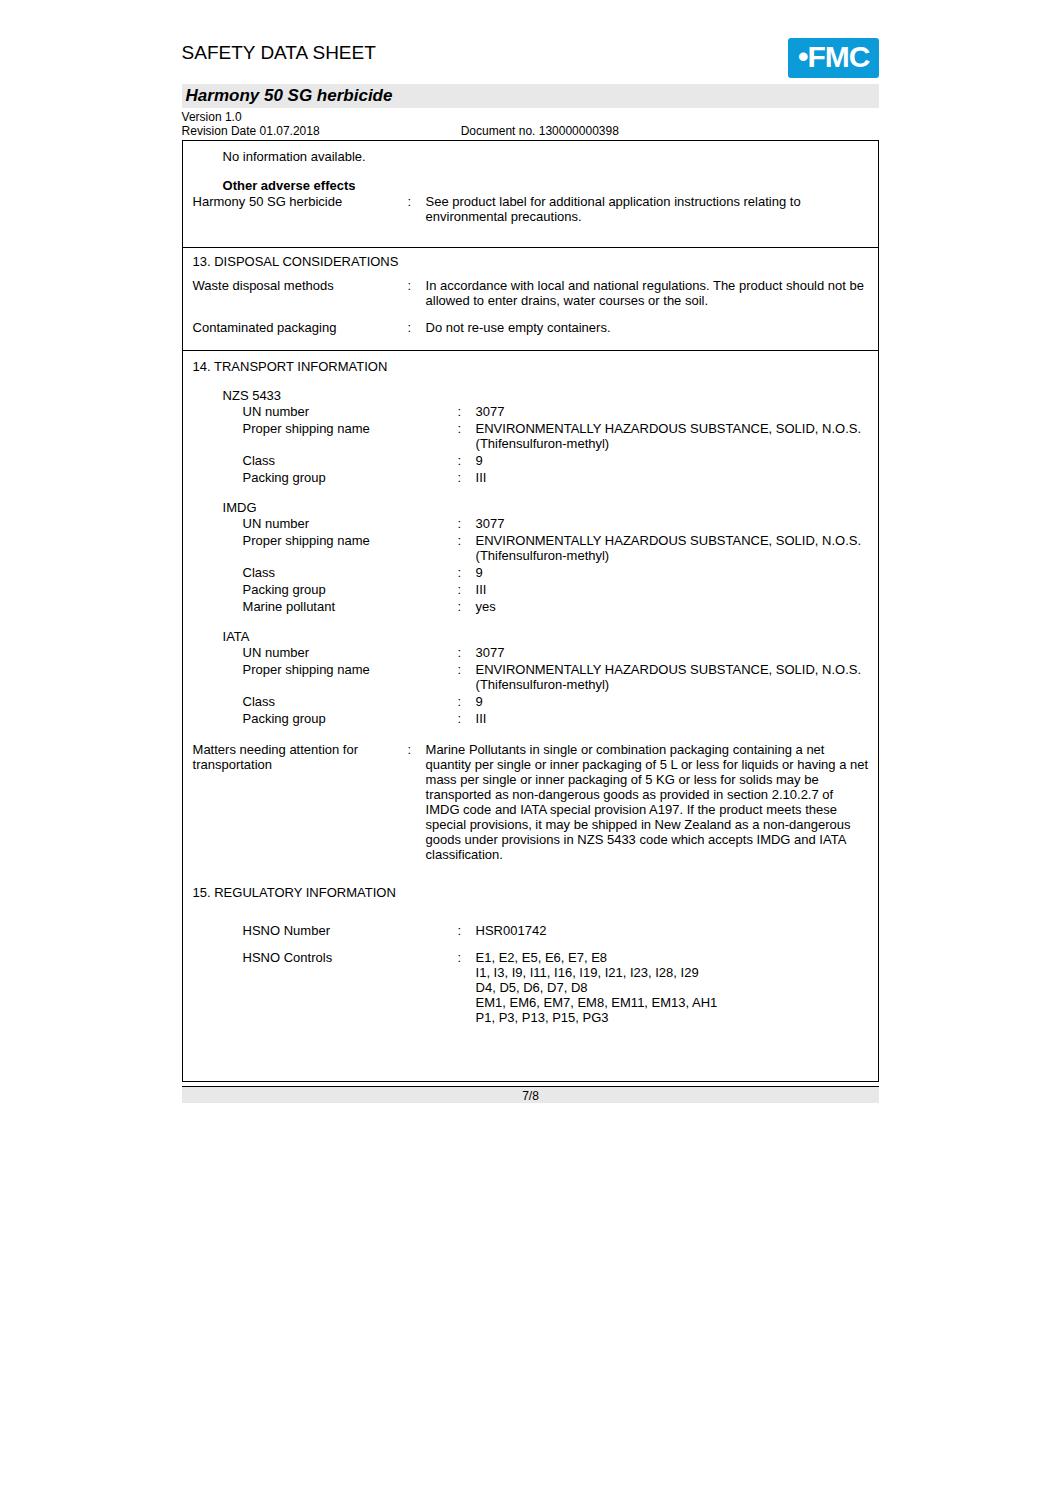SAFETY DATA SHEET
•FMC
Harmony 50 SG herbicide
Version 1.0
Revision Date 01.07.2018
Document no. 130000000398
No information available.
Other adverse effects
| Harmony 50 SG herbicide | : | See product label for additional application instructions relating to environmental precautions. |
13. DISPOSAL CONSIDERATIONS
| Waste disposal methods | : | In accordance with local and national regulations. The product should not be allowed to enter drains, water courses or the soil. |
| Contaminated packaging | : | Do not re-use empty containers. |
14. TRANSPORT INFORMATION
NZS 5433
| UN number | : | 3077 |
| Proper shipping name | : | ENVIRONMENTALLY HAZARDOUS SUBSTANCE, SOLID, N.O.S. (Thifensulfuron-methyl) |
| Class | : | 9 |
| Packing group | : | III |
IMDG
| UN number | : | 3077 |
| Proper shipping name | : | ENVIRONMENTALLY HAZARDOUS SUBSTANCE, SOLID, N.O.S. (Thifensulfuron-methyl) |
| Class | : | 9 |
| Packing group | : | III |
| Marine pollutant | : | yes |
IATA
| UN number | : | 3077 |
| Proper shipping name | : | ENVIRONMENTALLY HAZARDOUS SUBSTANCE, SOLID, N.O.S. (Thifensulfuron-methyl) |
| Class | : | 9 |
| Packing group | : | III |
| Matters needing attention for transportation | : | Marine Pollutants in single or combination packaging containing a net quantity per single or inner packaging of 5 L or less for liquids or having a net mass per single or inner packaging of 5 KG or less for solids may be transported as non-dangerous goods as provided in section 2.10.2.7 of IMDG code and IATA special provision A197. If the product meets these special provisions, it may be shipped in New Zealand as a non-dangerous goods under provisions in NZS 5433 code which accepts IMDG and IATA classification. |
15. REGULATORY INFORMATION
| HSNO Number | : | HSR001742 |
| HSNO Controls | : | E1, E2, E5, E6, E7, E8 I1, I3, I9, I11, I16, I19, I21, I23, I28, I29 D4, D5, D6, D7, D8 EM1, EM6, EM7, EM8, EM11, EM13, AH1 P1, P3, P13, P15, PG3 |
7/8